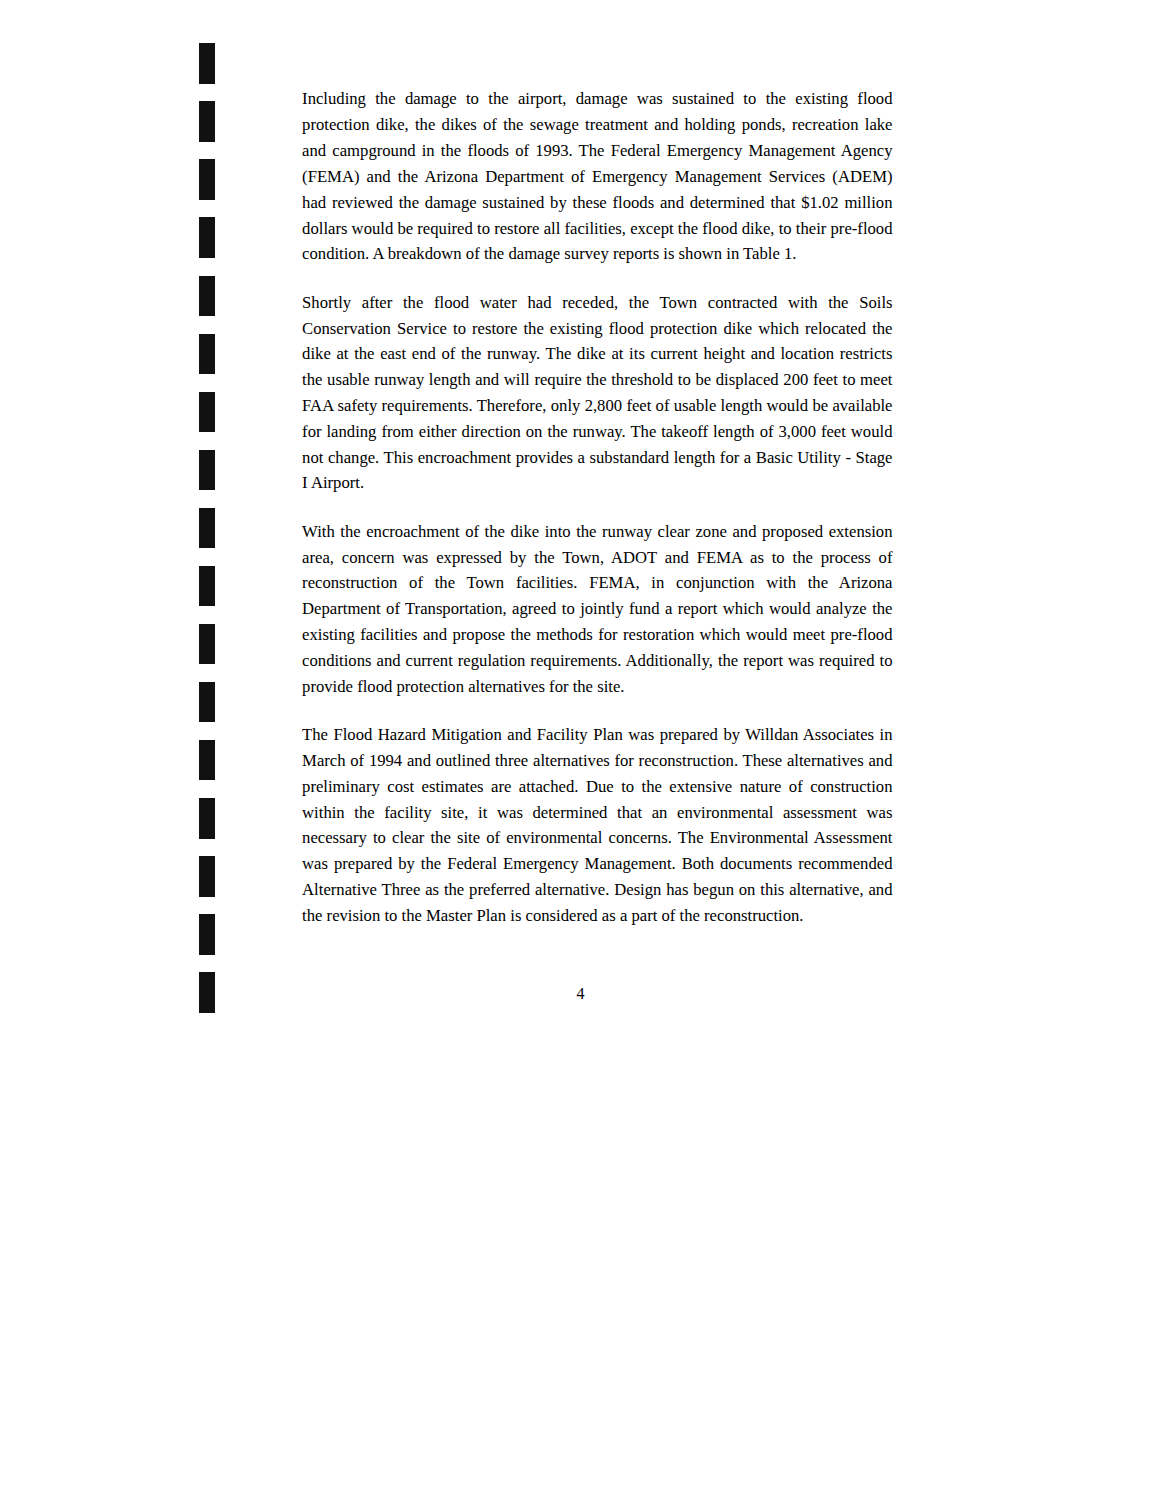Including the damage to the airport, damage was sustained to the existing flood protection dike, the dikes of the sewage treatment and holding ponds, recreation lake and campground in the floods of 1993. The Federal Emergency Management Agency (FEMA) and the Arizona Department of Emergency Management Services (ADEM) had reviewed the damage sustained by these floods and determined that $1.02 million dollars would be required to restore all facilities, except the flood dike, to their pre-flood condition. A breakdown of the damage survey reports is shown in Table 1.
Shortly after the flood water had receded, the Town contracted with the Soils Conservation Service to restore the existing flood protection dike which relocated the dike at the east end of the runway. The dike at its current height and location restricts the usable runway length and will require the threshold to be displaced 200 feet to meet FAA safety requirements. Therefore, only 2,800 feet of usable length would be available for landing from either direction on the runway. The takeoff length of 3,000 feet would not change. This encroachment provides a substandard length for a Basic Utility - Stage I Airport.
With the encroachment of the dike into the runway clear zone and proposed extension area, concern was expressed by the Town, ADOT and FEMA as to the process of reconstruction of the Town facilities. FEMA, in conjunction with the Arizona Department of Transportation, agreed to jointly fund a report which would analyze the existing facilities and propose the methods for restoration which would meet pre-flood conditions and current regulation requirements. Additionally, the report was required to provide flood protection alternatives for the site.
The Flood Hazard Mitigation and Facility Plan was prepared by Willdan Associates in March of 1994 and outlined three alternatives for reconstruction. These alternatives and preliminary cost estimates are attached. Due to the extensive nature of construction within the facility site, it was determined that an environmental assessment was necessary to clear the site of environmental concerns. The Environmental Assessment was prepared by the Federal Emergency Management. Both documents recommended Alternative Three as the preferred alternative. Design has begun on this alternative, and the revision to the Master Plan is considered as a part of the reconstruction.
4